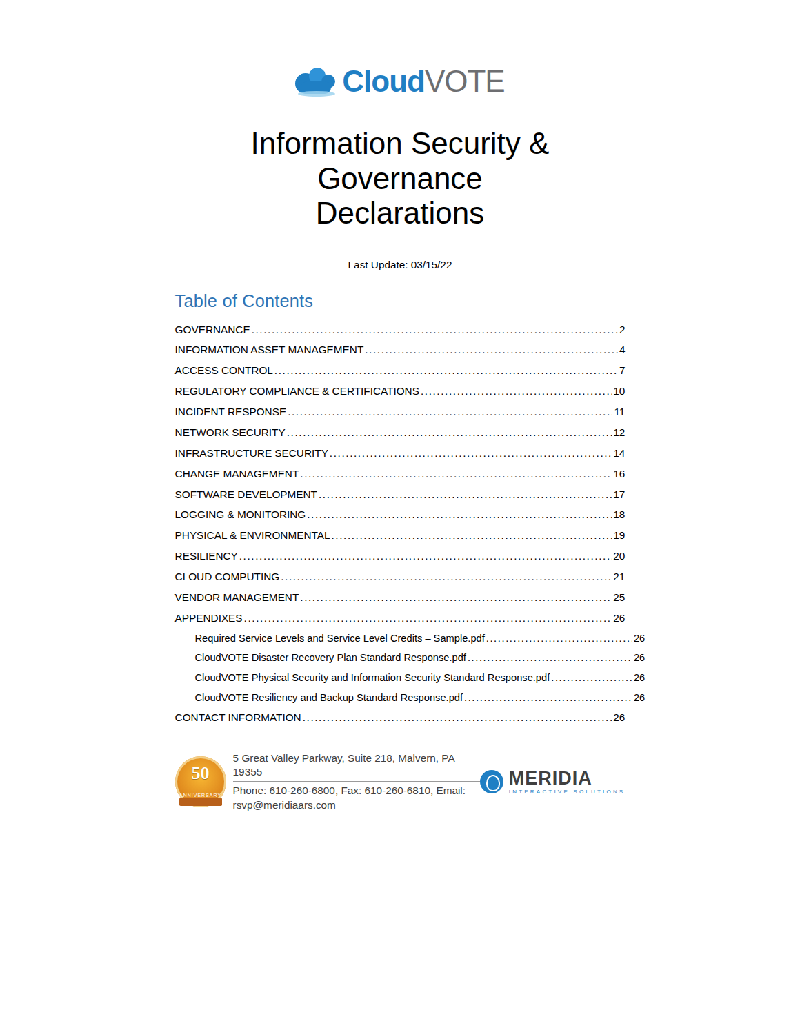Cloud VOTE
Information Security & Governance
Declarations
Last Update: 03/15/22
Table of Contents
GOVERNANCE ................................................................................................................................. 2
INFORMATION ASSET MANAGEMENT ......................................................................................... 4
ACCESS CONTROL ............................................................................................................. 7
REGULATORY COMPLIANCE & CERTIFICATIONS ..................................................................... 10
INCIDENT RESPONSE ......................................................................................................... 11
NETWORK SECURITY ......................................................................................................... 12
INFRASTRUCTURE SECURITY ............................................................................................. 14
CHANGE MANAGEMENT ..................................................................................................... 16
SOFTWARE DEVELOPMENT ................................................................................................. 17
LOGGING & MONITORING ................................................................................................... 18
PHYSICAL & ENVIRONMENTAL ............................................................................................. 19
RESILIENCY ....................................................................................................................... 20
CLOUD COMPUTING ........................................................................................................... 21
VENDOR MANAGEMENT ..................................................................................................... 25
APPENDIXES ..................................................................................................................... 26
Required Service Levels and Service Level Credits – Sample.pdf ......................................................... 26
CloudVOTE Disaster Recovery Plan Standard Response.pdf .................................................................. 26
CloudVOTE Physical Security and Information Security Standard Response.pdf ................................. 26
CloudVOTE Resiliency and Backup Standard Response.pdf ..................................................................... 26
CONTACT INFORMATION ................................................................................................... 26
50 Anniversary
5 Great Valley Parkway, Suite 218, Malvern, PA 19355 Phone: 610-260-6800, Fax: 610-260-6810, Email: rsvp@meridiaars.com
MERIDIA INTERACTIVE SOLUTIONS